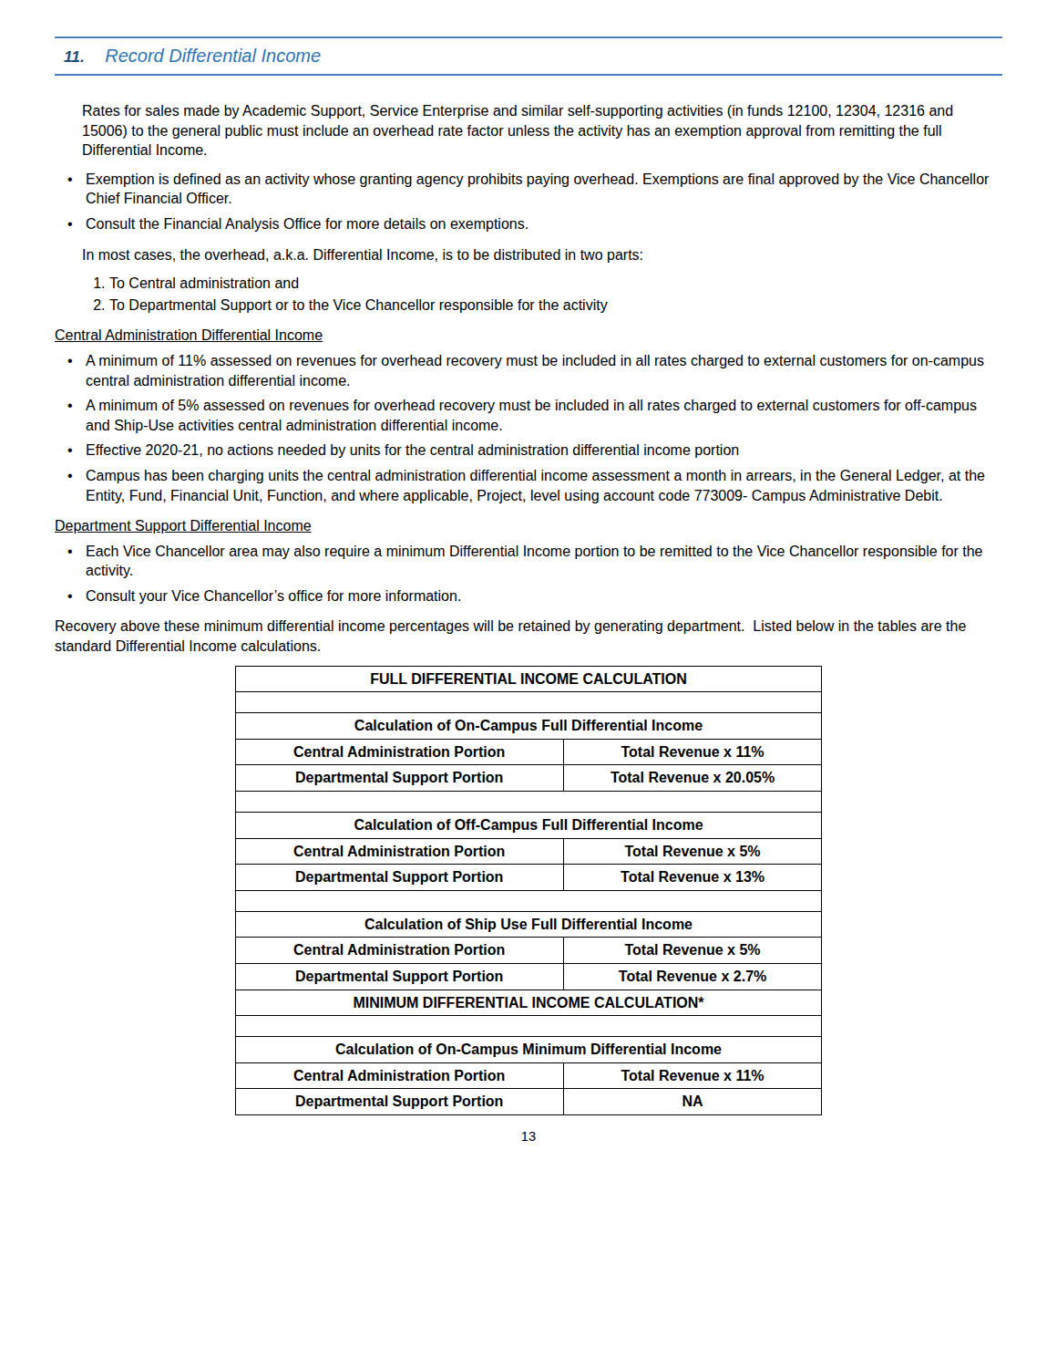11. Record Differential Income
Rates for sales made by Academic Support, Service Enterprise and similar self-supporting activities (in funds 12100, 12304, 12316 and 15006) to the general public must include an overhead rate factor unless the activity has an exemption approval from remitting the full Differential Income.
Exemption is defined as an activity whose granting agency prohibits paying overhead. Exemptions are final approved by the Vice Chancellor Chief Financial Officer.
Consult the Financial Analysis Office for more details on exemptions.
In most cases, the overhead, a.k.a. Differential Income, is to be distributed in two parts:
To Central administration and
To Departmental Support or to the Vice Chancellor responsible for the activity
Central Administration Differential Income
A minimum of 11% assessed on revenues for overhead recovery must be included in all rates charged to external customers for on-campus central administration differential income.
A minimum of 5% assessed on revenues for overhead recovery must be included in all rates charged to external customers for off-campus and Ship-Use activities central administration differential income.
Effective 2020-21, no actions needed by units for the central administration differential income portion
Campus has been charging units the central administration differential income assessment a month in arrears, in the General Ledger, at the Entity, Fund, Financial Unit, Function, and where applicable, Project, level using account code 773009- Campus Administrative Debit.
Department Support Differential Income
Each Vice Chancellor area may also require a minimum Differential Income portion to be remitted to the Vice Chancellor responsible for the activity.
Consult your Vice Chancellor’s office for more information.
Recovery above these minimum differential income percentages will be retained by generating department. Listed below in the tables are the standard Differential Income calculations.
| FULL DIFFERENTIAL INCOME CALCULATION |
| Calculation of On-Campus Full Differential Income |
| Central Administration Portion | Total Revenue x 11% |
| Departmental Support Portion | Total Revenue x 20.05% |
| Calculation of Off-Campus Full Differential Income |
| Central Administration Portion | Total Revenue x 5% |
| Departmental Support Portion | Total Revenue x 13% |
| Calculation of Ship Use Full Differential Income |
| Central Administration Portion | Total Revenue x 5% |
| Departmental Support Portion | Total Revenue x 2.7% |
| MINIMUM DIFFERENTIAL INCOME CALCULATION* |
| Calculation of On-Campus Minimum Differential Income |
| Central Administration Portion | Total Revenue x 11% |
| Departmental Support Portion | NA |
13